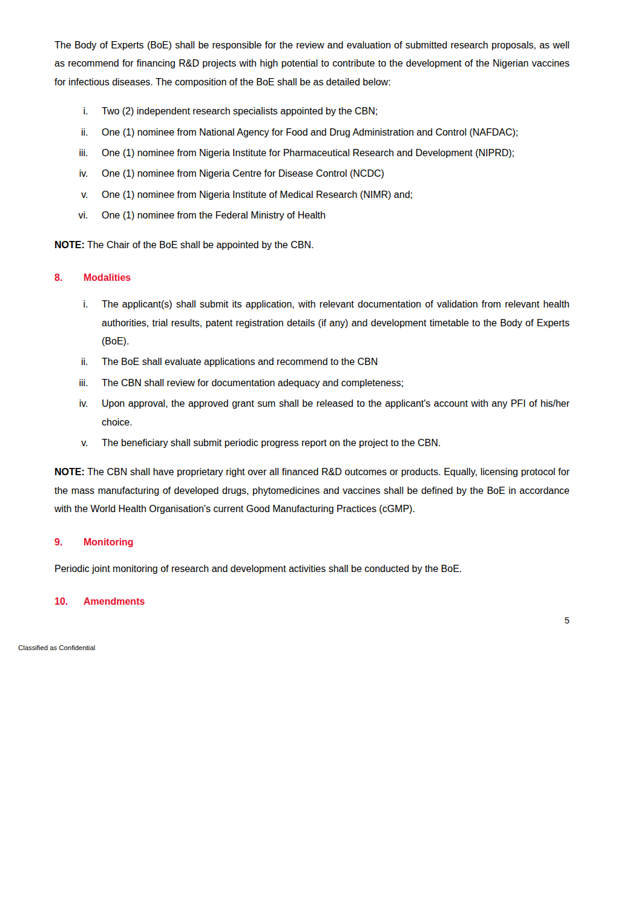The Body of Experts (BoE) shall be responsible for the review and evaluation of submitted research proposals, as well as recommend for financing R&D projects with high potential to contribute to the development of the Nigerian vaccines for infectious diseases. The composition of the BoE shall be as detailed below:
Two (2) independent research specialists appointed by the CBN;
One (1) nominee from National Agency for Food and Drug Administration and Control (NAFDAC);
One (1) nominee from Nigeria Institute for Pharmaceutical Research and Development (NIPRD);
One (1) nominee from Nigeria Centre for Disease Control (NCDC)
One (1) nominee from Nigeria Institute of Medical Research (NIMR) and;
One (1) nominee from the Federal Ministry of Health
NOTE: The Chair of the BoE shall be appointed by the CBN.
8. Modalities
The applicant(s) shall submit its application, with relevant documentation of validation from relevant health authorities, trial results, patent registration details (if any) and development timetable to the Body of Experts (BoE).
The BoE shall evaluate applications and recommend to the CBN
The CBN shall review for documentation adequacy and completeness;
Upon approval, the approved grant sum shall be released to the applicant's account with any PFI of his/her choice.
The beneficiary shall submit periodic progress report on the project to the CBN.
NOTE: The CBN shall have proprietary right over all financed R&D outcomes or products. Equally, licensing protocol for the mass manufacturing of developed drugs, phytomedicines and vaccines shall be defined by the BoE in accordance with the World Health Organisation's current Good Manufacturing Practices (cGMP).
9. Monitoring
Periodic joint monitoring of research and development activities shall be conducted by the BoE.
10. Amendments
5
Classified as Confidential